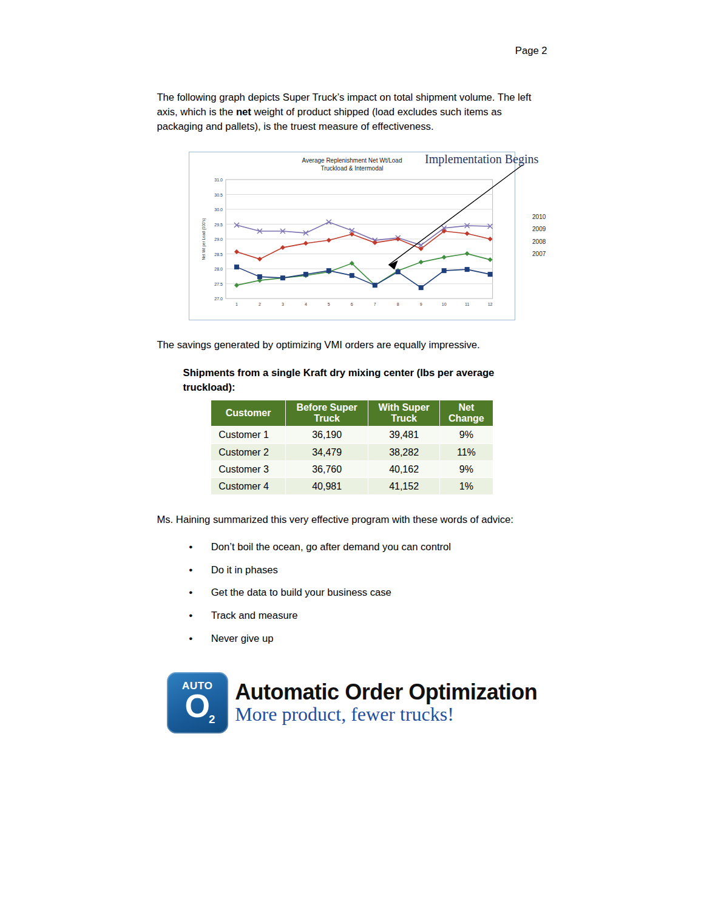Page 2
The following graph depicts Super Truck’s impact on total shipment volume. The left axis, which is the net weight of product shipped (load excludes such items as packaging and pallets), is the truest measure of effectiveness.
Implementation Begins
Average Replenishment Net Wt/Load
Truckload & Intermodal
31.0 30.5 30.0 29.5 29.0 28.5 28.0 27.5 27.0 Net Wt per Load (000's) 1 2 3 4 5 6 7 8 9 10 11 12
2010
2009
2008
2007
The savings generated by optimizing VMI orders are equally impressive.
Shipments from a single Kraft dry mixing center (lbs per average truckload):
| Customer | Before Super Truck | With Super Truck | Net Change |
| --- | --- | --- | --- |
| Customer 1 | 36,190 | 39,481 | 9% |
| Customer 2 | 34,479 | 38,282 | 11% |
| Customer 3 | 36,760 | 40,162 | 9% |
| Customer 4 | 40,981 | 41,152 | 1% |
Ms. Haining summarized this very effective program with these words of advice:
Don’t boil the ocean, go after demand you can control
Do it in phases
Get the data to build your business case
Track and measure
Never give up
AUTO
O
2
Automatic Order Optimization
More product, fewer trucks!